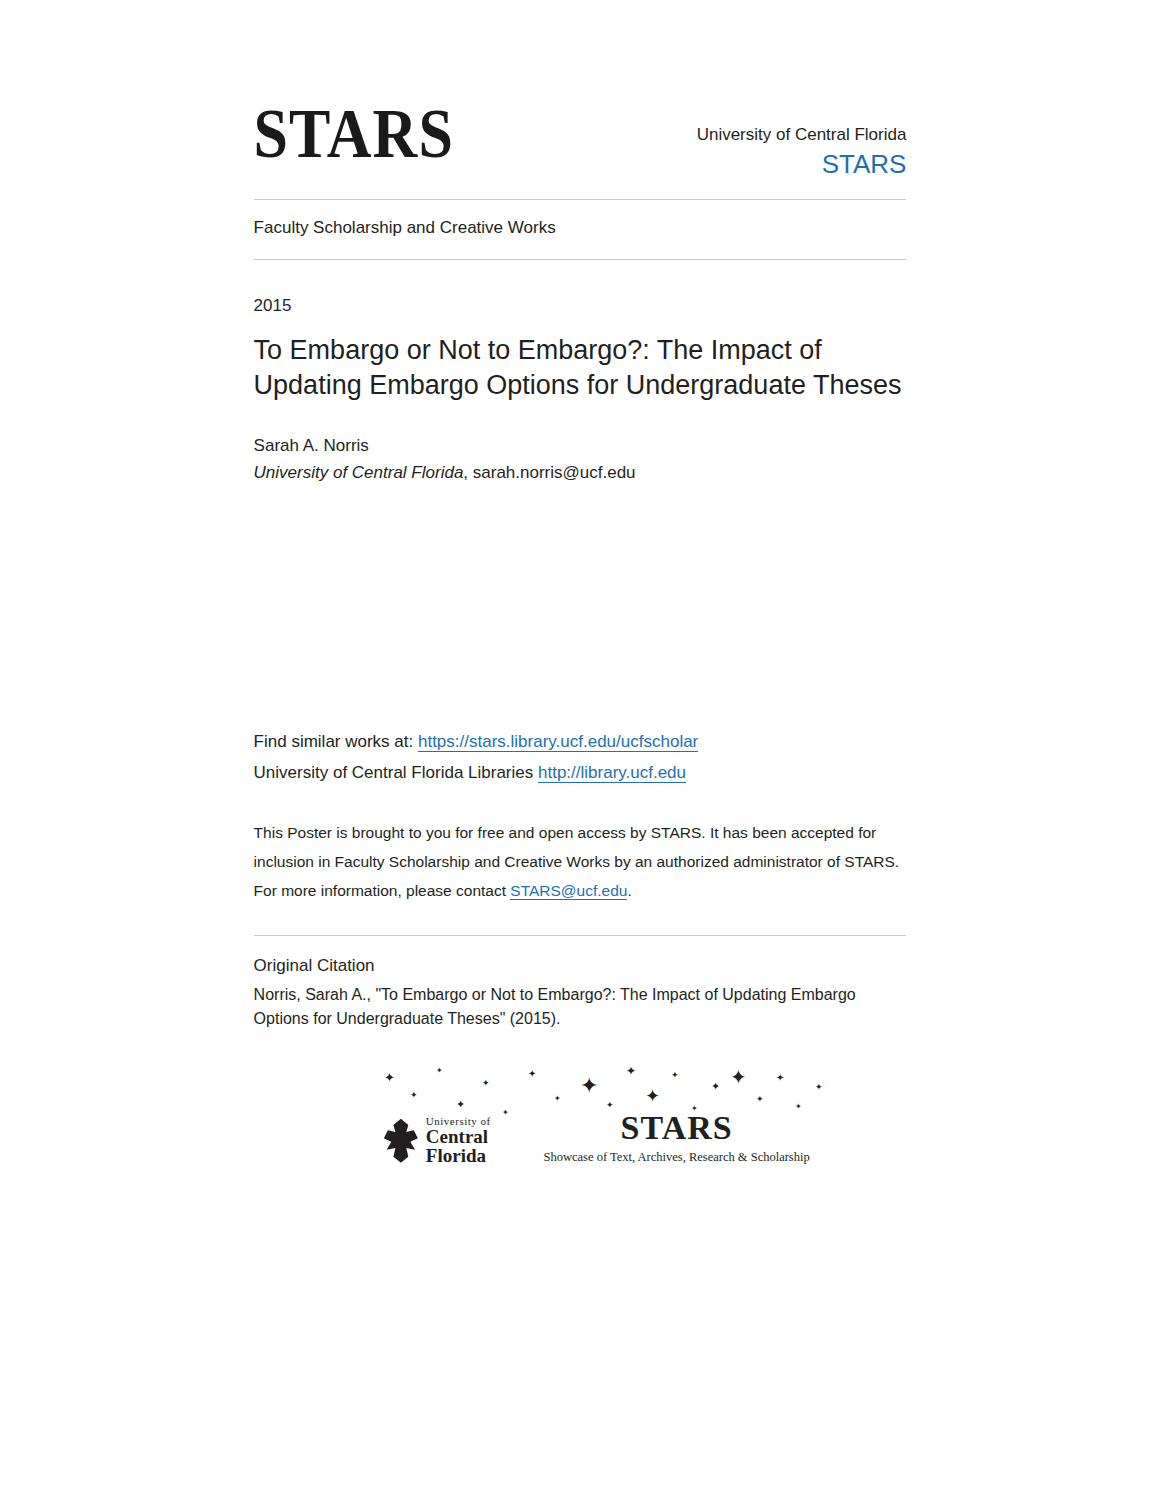STARS
University of Central Florida
STARS
Faculty Scholarship and Creative Works
2015
To Embargo or Not to Embargo?: The Impact of Updating Embargo Options for Undergraduate Theses
Sarah A. Norris
University of Central Florida, sarah.norris@ucf.edu
Find similar works at: https://stars.library.ucf.edu/ucfscholar
University of Central Florida Libraries http://library.ucf.edu
This Poster is brought to you for free and open access by STARS. It has been accepted for inclusion in Faculty Scholarship and Creative Works by an authorized administrator of STARS. For more information, please contact STARS@ucf.edu.
Original Citation
Norris, Sarah A., "To Embargo or Not to Embargo?: The Impact of Updating Embargo Options for Undergraduate Theses" (2015).
✦ ✦ ✦ ✦ ✦ ✦ ✦ ✦ ✦ ✦ ✦ ✦ ✦ ✦ ✦ ✦ ✦ ✦ ✦ ✦
University of
Central
Florida
STARS
Showcase of Text, Archives, Research & Scholarship